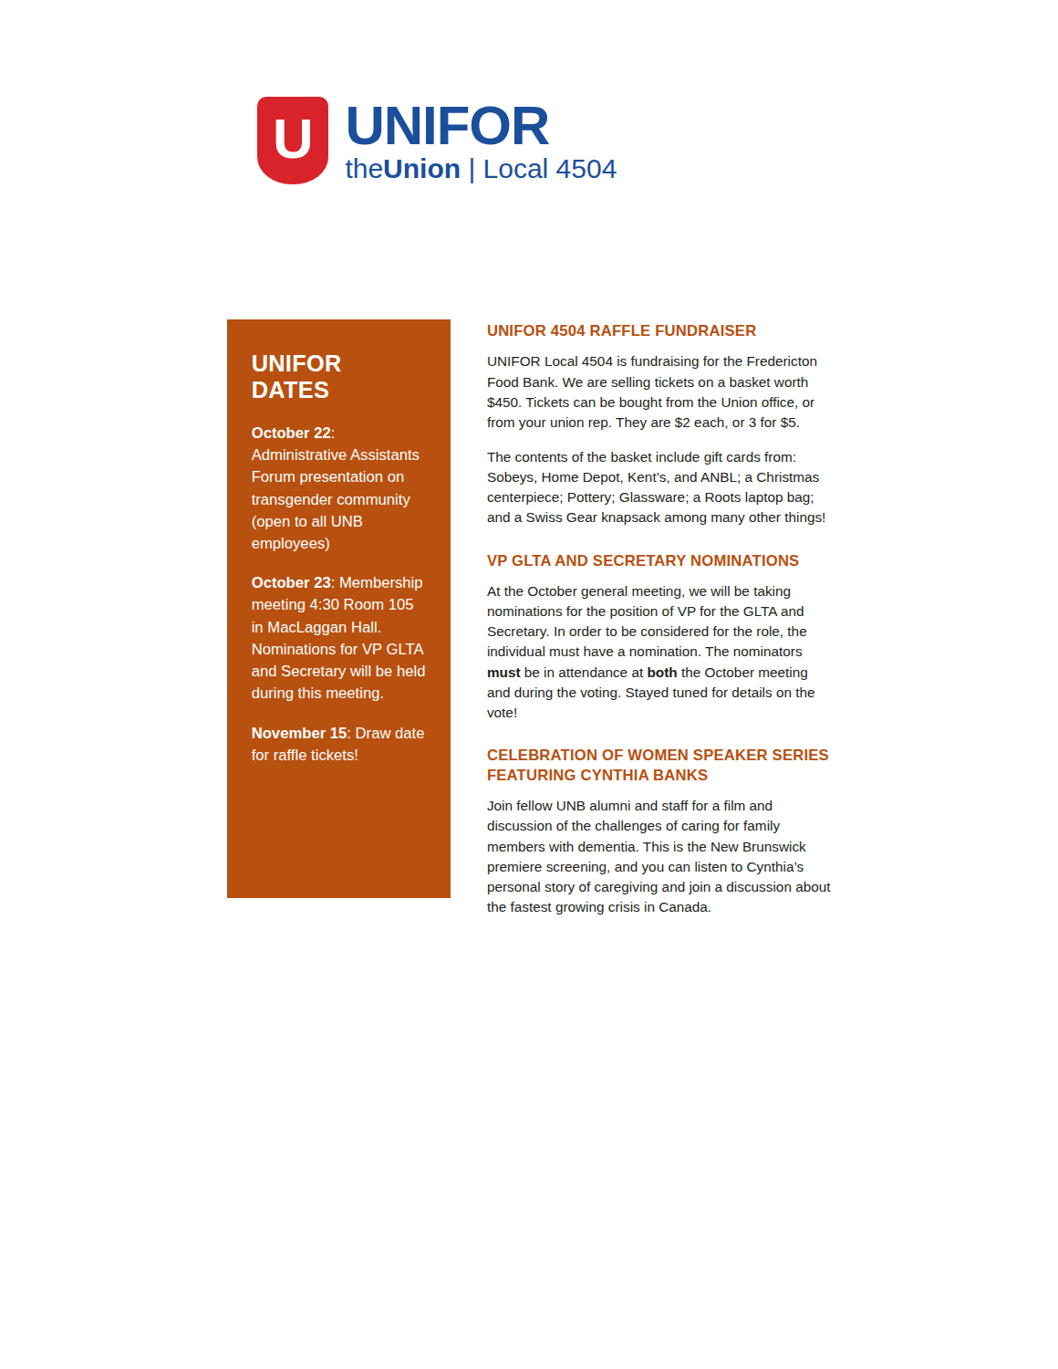UNIFOR
theUnion | Local 4504
UNIFOR DATES
October 22: Administrative Assistants Forum presentation on transgender community (open to all UNB employees)
October 23: Membership meeting 4:30 Room 105 in MacLaggan Hall. Nominations for VP GLTA and Secretary will be held during this meeting.
November 15: Draw date for raffle tickets!
UNIFOR 4504 RAFFLE FUNDRAISER
UNIFOR Local 4504 is fundraising for the Fredericton Food Bank. We are selling tickets on a basket worth $450. Tickets can be bought from the Union office, or from your union rep. They are $2 each, or 3 for $5.
The contents of the basket include gift cards from: Sobeys, Home Depot, Kent’s, and ANBL; a Christmas centerpiece; Pottery; Glassware; a Roots laptop bag; and a Swiss Gear knapsack among many other things!
VP GLTA AND SECRETARY NOMINATIONS
At the October general meeting, we will be taking nominations for the position of VP for the GLTA and Secretary. In order to be considered for the role, the individual must have a nomination. The nominators must be in attendance at both the October meeting and during the voting. Stayed tuned for details on the vote!
CELEBRATION OF WOMEN SPEAKER SERIES FEATURING CYNTHIA BANKS
Join fellow UNB alumni and staff for a film and discussion of the challenges of caring for family members with dementia. This is the New Brunswick premiere screening, and you can listen to Cynthia’s personal story of caregiving and join a discussion about the fastest growing crisis in Canada.